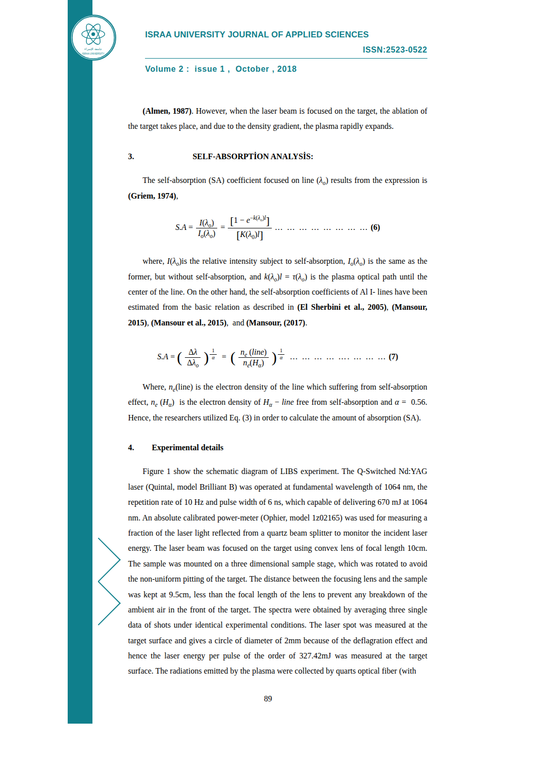جامعة الإسراء ISRAA UNIVERSITY
ISRAA UNIVERSITY JOURNAL OF APPLIED SCIENCES ISSN:2523-0522
Volume 2 : issue 1 , October , 2018
(Almen, 1987). However, when the laser beam is focused on the target, the ablation of the target takes place, and due to the density gradient, the plasma rapidly expands.
3. SELF-ABSORPTİON ANALYSİS:
The self-absorption (SA) coefficient focused on line (λo) results from the expression is (Griem, 1974),
S.A = I(λo) Io(λo) = [1 − e−k(λo)l] [K(λ0)l] … … … … … … … … (6)
where, I(λo)is the relative intensity subject to self-absorption, Io(λo) is the same as the former, but without self-absorption, and k(λo)l = τ(λo) is the plasma optical path until the center of the line. On the other hand, the self-absorption coefficients of Al I- lines have been estimated from the basic relation as described in (El Sherbini et al., 2005), (Mansour, 2015), (Mansour et al., 2015), and (Mansour, (2017).
S.A = ( Δλ Δλo )1 α = ( ne (line) ne(Hα) )1 α … … … … …. … … … (7)
Where, ne(line) is the electron density of the line which suffering from self-absorption effect, ne (Hα) is the electron density of Hα − line free from self-absorption and α = 0.56. Hence, the researchers utilized Eq. (3) in order to calculate the amount of absorption (SA).
4. Experimental details
Figure 1 show the schematic diagram of LIBS experiment. The Q-Switched Nd:YAG laser (Quintal, model Brilliant B) was operated at fundamental wavelength of 1064 nm, the repetition rate of 10 Hz and pulse width of 6 ns, which capable of delivering 670 mJ at 1064 nm. An absolute calibrated power-meter (Ophier, model 1z02165) was used for measuring a fraction of the laser light reflected from a quartz beam splitter to monitor the incident laser energy. The laser beam was focused on the target using convex lens of focal length 10cm. The sample was mounted on a three dimensional sample stage, which was rotated to avoid the non-uniform pitting of the target. The distance between the focusing lens and the sample was kept at 9.5cm, less than the focal length of the lens to prevent any breakdown of the ambient air in the front of the target. The spectra were obtained by averaging three single data of shots under identical experimental conditions. The laser spot was measured at the target surface and gives a circle of diameter of 2mm because of the deflagration effect and hence the laser energy per pulse of the order of 327.42mJ was measured at the target surface. The radiations emitted by the plasma were collected by quarts optical fiber (with
89